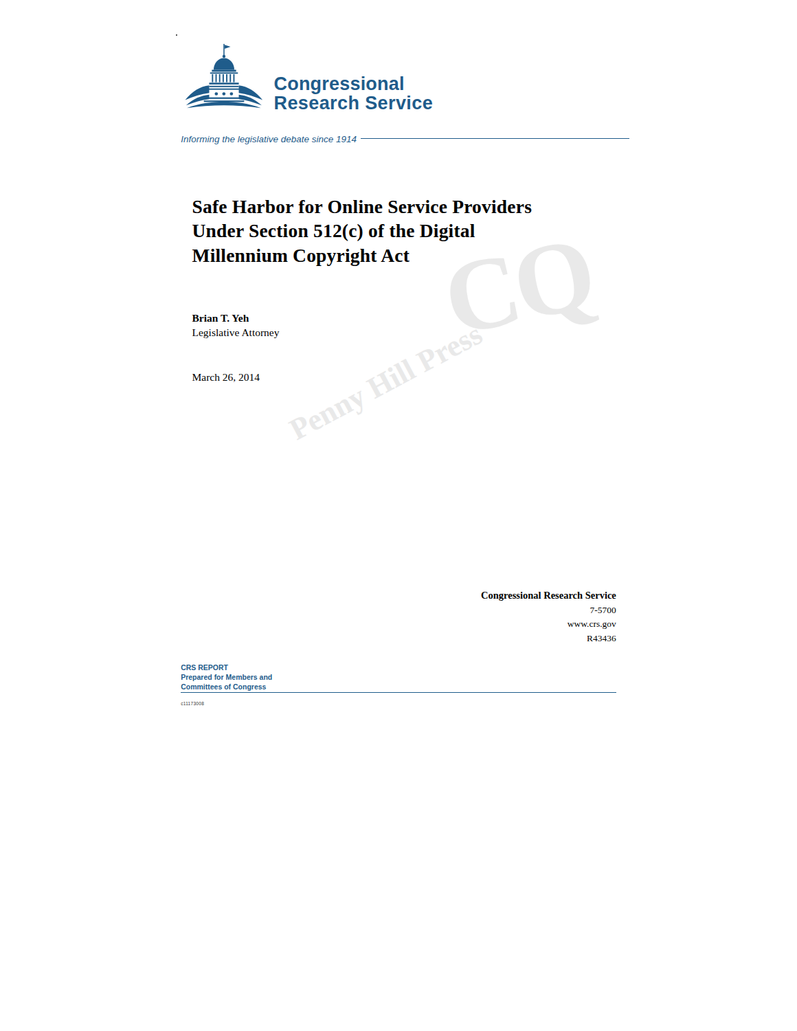CQ
Penny Hill Press
Congressional
Research Service
Informing the legislative debate since 1914
Safe Harbor for Online Service Providers
Under Section 512(c) of the Digital
Millennium Copyright Act
Brian T. Yeh
Legislative Attorney
March 26, 2014
Congressional Research Service
7-5700
www.crs.gov
R43436
CRS REPORT
Prepared for Members and
Committees of Congress
c11173008